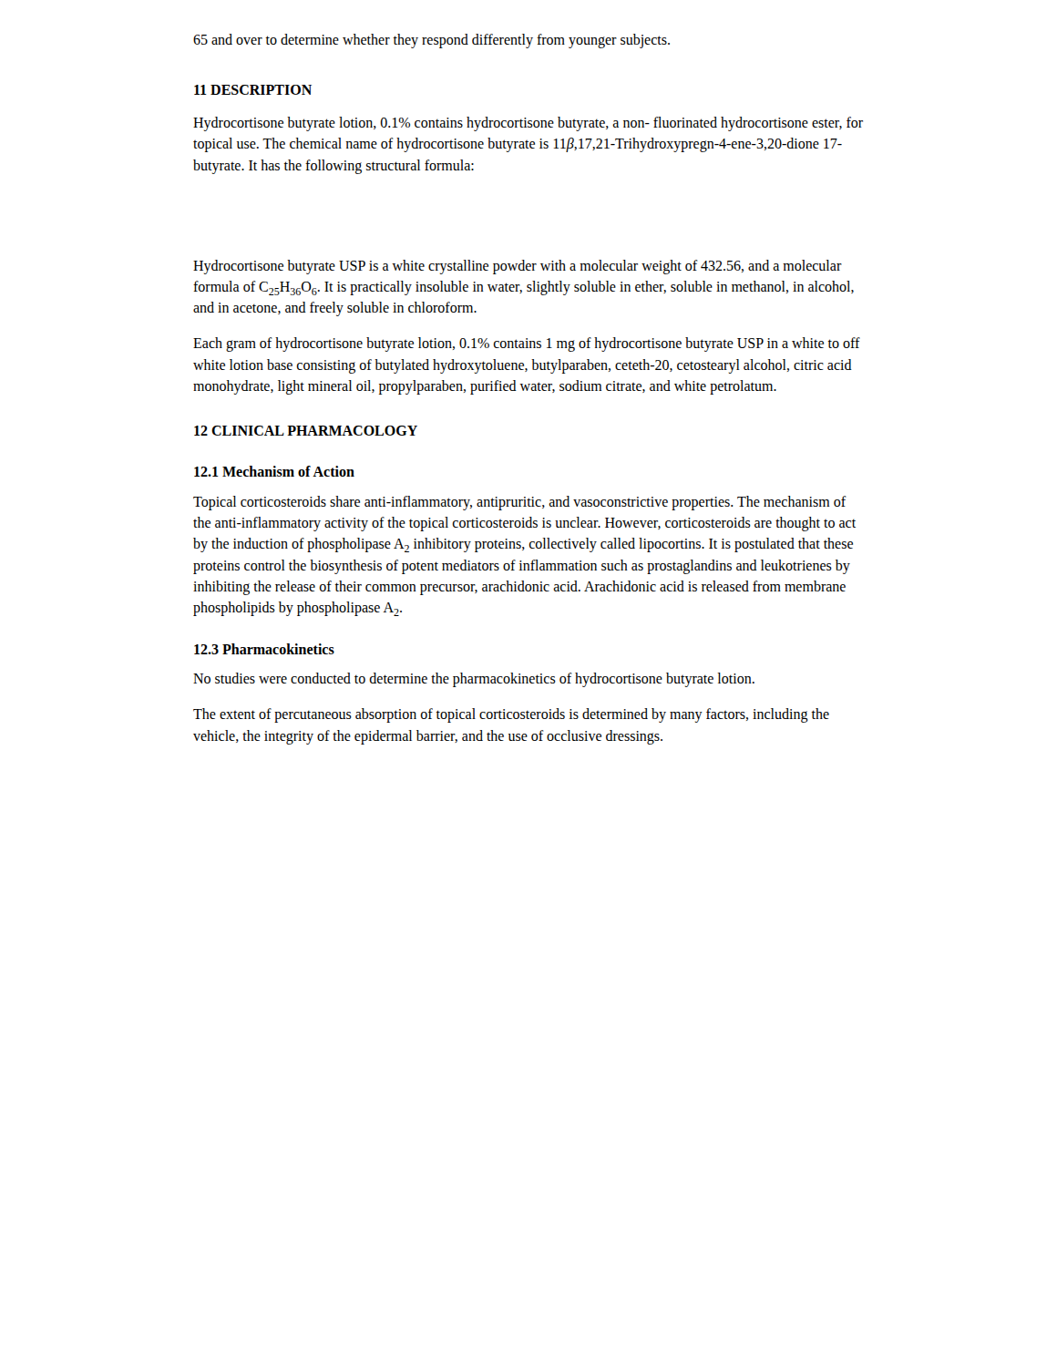65 and over to determine whether they respond differently from younger subjects.
11 DESCRIPTION
Hydrocortisone butyrate lotion, 0.1% contains hydrocortisone butyrate, a non- fluorinated hydrocortisone ester, for topical use. The chemical name of hydrocortisone butyrate is 11β,17,21-Trihydroxypregn-4-ene-3,20-dione 17-butyrate. It has the following structural formula:
Hydrocortisone butyrate USP is a white crystalline powder with a molecular weight of 432.56, and a molecular formula of C25H36O6. It is practically insoluble in water, slightly soluble in ether, soluble in methanol, in alcohol, and in acetone, and freely soluble in chloroform.
Each gram of hydrocortisone butyrate lotion, 0.1% contains 1 mg of hydrocortisone butyrate USP in a white to off white lotion base consisting of butylated hydroxytoluene, butylparaben, ceteth-20, cetostearyl alcohol, citric acid monohydrate, light mineral oil, propylparaben, purified water, sodium citrate, and white petrolatum.
12 CLINICAL PHARMACOLOGY
12.1 Mechanism of Action
Topical corticosteroids share anti-inflammatory, antipruritic, and vasoconstrictive properties. The mechanism of the anti-inflammatory activity of the topical corticosteroids is unclear. However, corticosteroids are thought to act by the induction of phospholipase A2 inhibitory proteins, collectively called lipocortins. It is postulated that these proteins control the biosynthesis of potent mediators of inflammation such as prostaglandins and leukotrienes by inhibiting the release of their common precursor, arachidonic acid. Arachidonic acid is released from membrane phospholipids by phospholipase A2.
12.3 Pharmacokinetics
No studies were conducted to determine the pharmacokinetics of hydrocortisone butyrate lotion.
The extent of percutaneous absorption of topical corticosteroids is determined by many factors, including the vehicle, the integrity of the epidermal barrier, and the use of occlusive dressings.